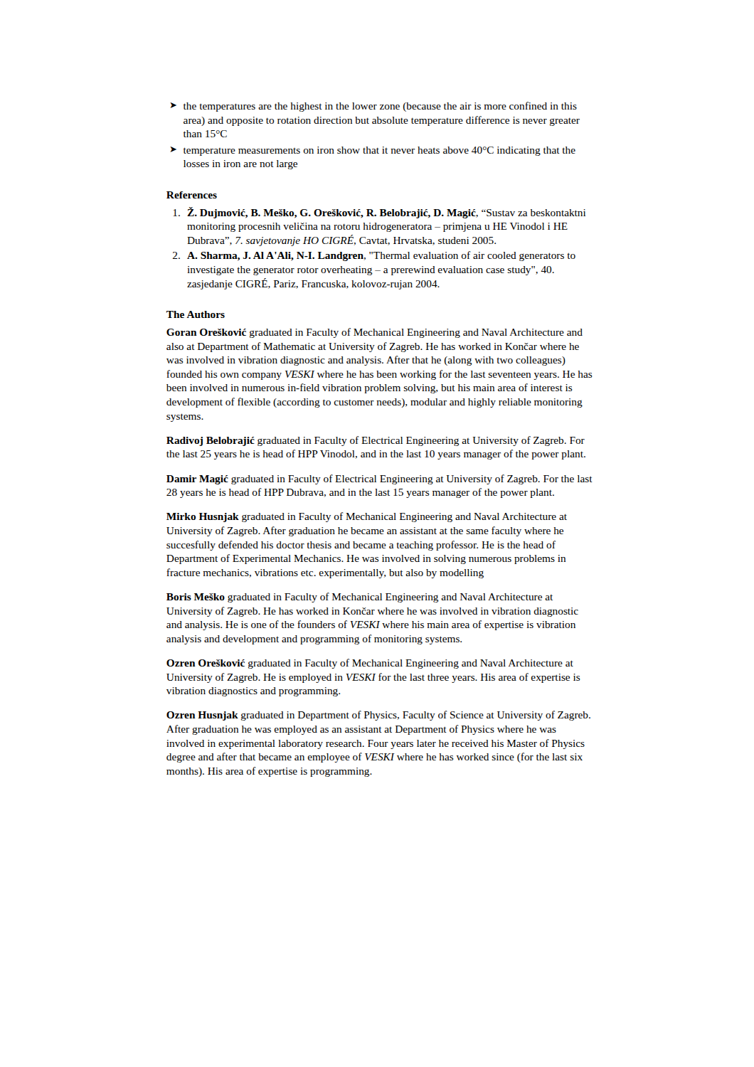the temperatures are the highest in the lower zone (because the air is more confined in this area) and opposite to rotation direction but absolute temperature difference is never greater than 15°C
temperature measurements on iron show that it never heats above 40°C indicating that the losses in iron are not large
References
Ž. Dujmović, B. Meško, G. Orešković, R. Belobrajić, D. Magić, “Sustav za beskontaktni monitoring procesnih veličina na rotoru hidrogeneratora – primjena u HE Vinodol i HE Dubrava”, 7. savjetovanje HO CIGRÉ, Cavtat, Hrvatska, studeni 2005.
A. Sharma, J. Al A'Ali, N-I. Landgren, "Thermal evaluation of air cooled generators to investigate the generator rotor overheating – a prerewind evaluation case study", 40. zasjedanje CIGRÉ, Pariz, Francuska, kolovoz-rujan 2004.
The Authors
Goran Orešković graduated in Faculty of Mechanical Engineering and Naval Architecture and also at Department of Mathematic at University of Zagreb. He has worked in Končar where he was involved in vibration diagnostic and analysis. After that he (along with two colleagues) founded his own company VESKI where he has been working for the last seventeen years. He has been involved in numerous in-field vibration problem solving, but his main area of interest is development of flexible (according to customer needs), modular and highly reliable monitoring systems.
Radivoj Belobrajić graduated in Faculty of Electrical Engineering at University of Zagreb. For the last 25 years he is head of HPP Vinodol, and in the last 10 years manager of the power plant.
Damir Magić graduated in Faculty of Electrical Engineering at University of Zagreb. For the last 28 years he is head of HPP Dubrava, and in the last 15 years manager of the power plant.
Mirko Husnjak graduated in Faculty of Mechanical Engineering and Naval Architecture at University of Zagreb. After graduation he became an assistant at the same faculty where he succesfully defended his doctor thesis and became a teaching professor. He is the head of Department of Experimental Mechanics. He was involved in solving numerous problems in fracture mechanics, vibrations etc. experimentally, but also by modelling
Boris Meško graduated in Faculty of Mechanical Engineering and Naval Architecture at University of Zagreb. He has worked in Končar where he was involved in vibration diagnostic and analysis. He is one of the founders of VESKI where his main area of expertise is vibration analysis and development and programming of monitoring systems.
Ozren Orešković graduated in Faculty of Mechanical Engineering and Naval Architecture at University of Zagreb. He is employed in VESKI for the last three years. His area of expertise is vibration diagnostics and programming.
Ozren Husnjak graduated in Department of Physics, Faculty of Science at University of Zagreb. After graduation he was employed as an assistant at Department of Physics where he was involved in experimental laboratory research. Four years later he received his Master of Physics degree and after that became an employee of VESKI where he has worked since (for the last six months). His area of expertise is programming.